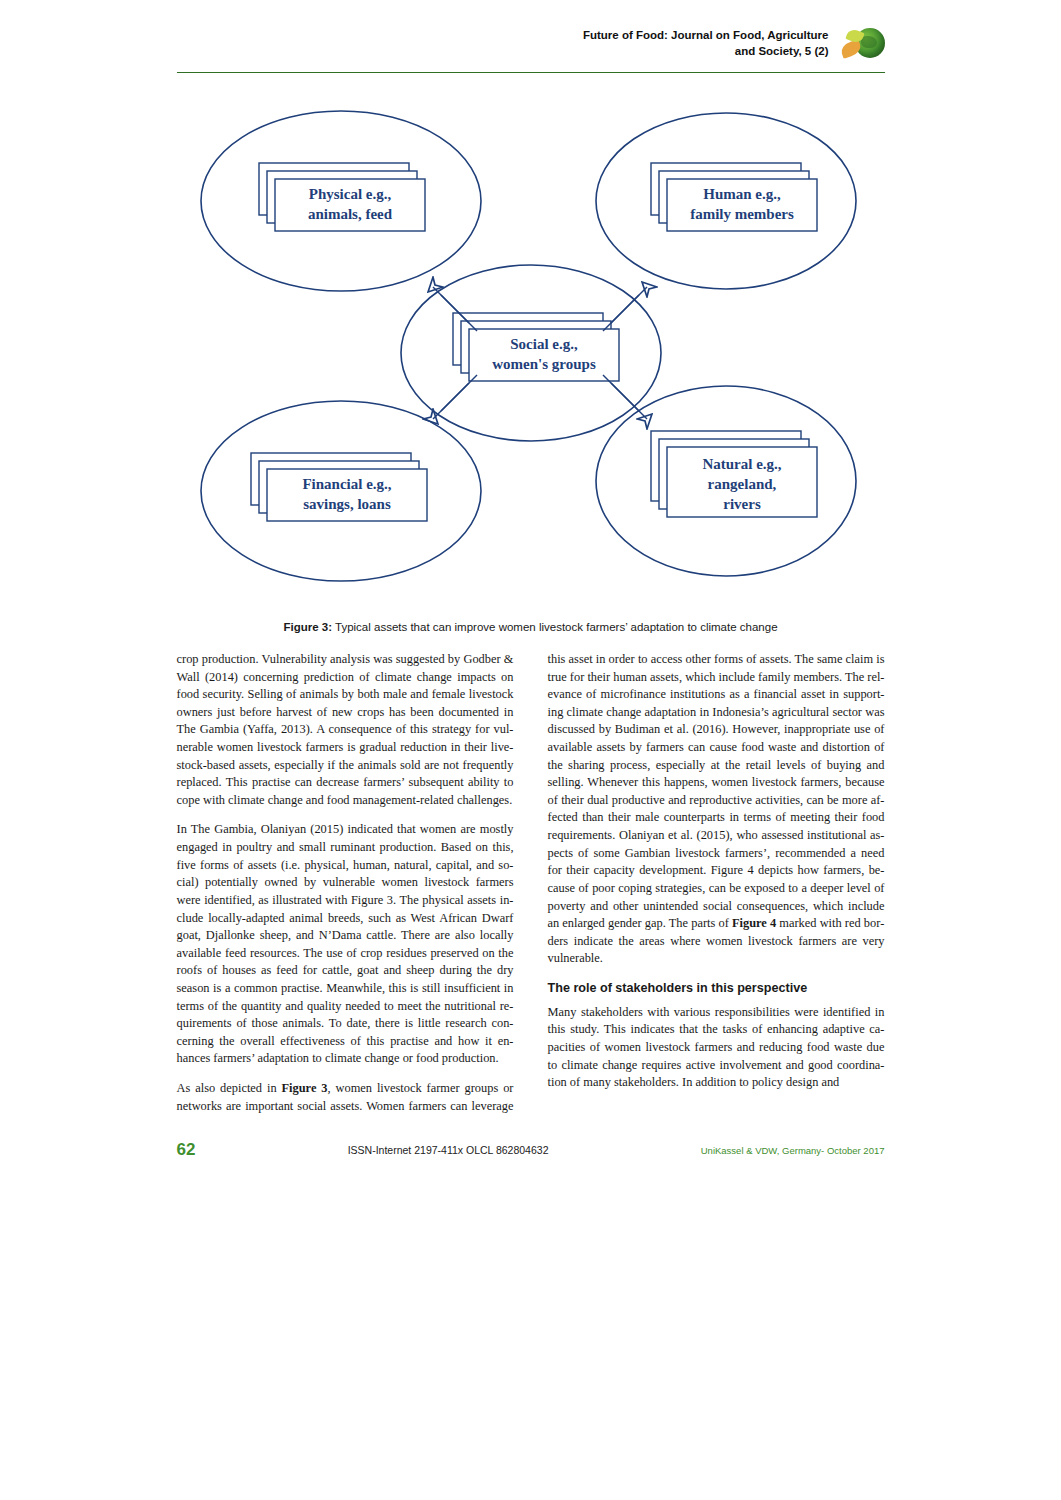Future of Food: Journal on Food, Agriculture
and Society, 5 (2)
Physical e.g., animals, feed Human e.g., family members Social e.g., women's groups Financial e.g., savings, loans Natural e.g., rangeland, rivers
Figure 3: Typical assets that can improve women livestock farmers’ adaptation to climate change
crop production. Vulnerability analysis was suggested by Godber & Wall (2014) concerning prediction of climate change impacts on food security. Selling of animals by both male and female livestock owners just before harvest of new crops has been documented in The Gambia (Yaffa, 2013). A consequence of this strategy for vulnerable women livestock farmers is gradual reduction in their livestock-based assets, especially if the animals sold are not frequently replaced. This practise can decrease farmers’ subsequent ability to cope with climate change and food management-related challenges.
In The Gambia, Olaniyan (2015) indicated that women are mostly engaged in poultry and small ruminant production. Based on this, five forms of assets (i.e. physical, human, natural, capital, and social) potentially owned by vulnerable women livestock farmers were identified, as illustrated with Figure 3. The physical assets include locally-adapted animal breeds, such as West African Dwarf goat, Djallonke sheep, and N’Dama cattle. There are also locally available feed resources. The use of crop residues preserved on the roofs of houses as feed for cattle, goat and sheep during the dry season is a common practise. Meanwhile, this is still insufficient in terms of the quantity and quality needed to meet the nutritional requirements of those animals. To date, there is little research concerning the overall effectiveness of this practise and how it enhances farmers’ adaptation to climate change or food production.
As also depicted in Figure 3, women livestock farmer groups or networks are important social assets. Women farmers can leverage this asset in order to access other forms of assets. The same claim is true for their human assets, which include family members. The relevance of microfinance institutions as a financial asset in supporting climate change adaptation in Indonesia’s agricultural sector was discussed by Budiman et al. (2016). However, inappropriate use of available assets by farmers can cause food waste and distortion of the sharing process, especially at the retail levels of buying and selling. Whenever this happens, women livestock farmers, because of their dual productive and reproductive activities, can be more affected than their male counterparts in terms of meeting their food requirements. Olaniyan et al. (2015), who assessed institutional aspects of some Gambian livestock farmers’, recommended a need for their capacity development. Figure 4 depicts how farmers, because of poor coping strategies, can be exposed to a deeper level of poverty and other unintended social consequences, which include an enlarged gender gap. The parts of Figure 4 marked with red borders indicate the areas where women livestock farmers are very vulnerable.
The role of stakeholders in this perspective
Many stakeholders with various responsibilities were identified in this study. This indicates that the tasks of enhancing adaptive capacities of women livestock farmers and reducing food waste due to climate change requires active involvement and good coordination of many stakeholders. In addition to policy design and
62
ISSN-Internet 2197-411x OLCL 862804632
UniKassel & VDW, Germany- October 2017